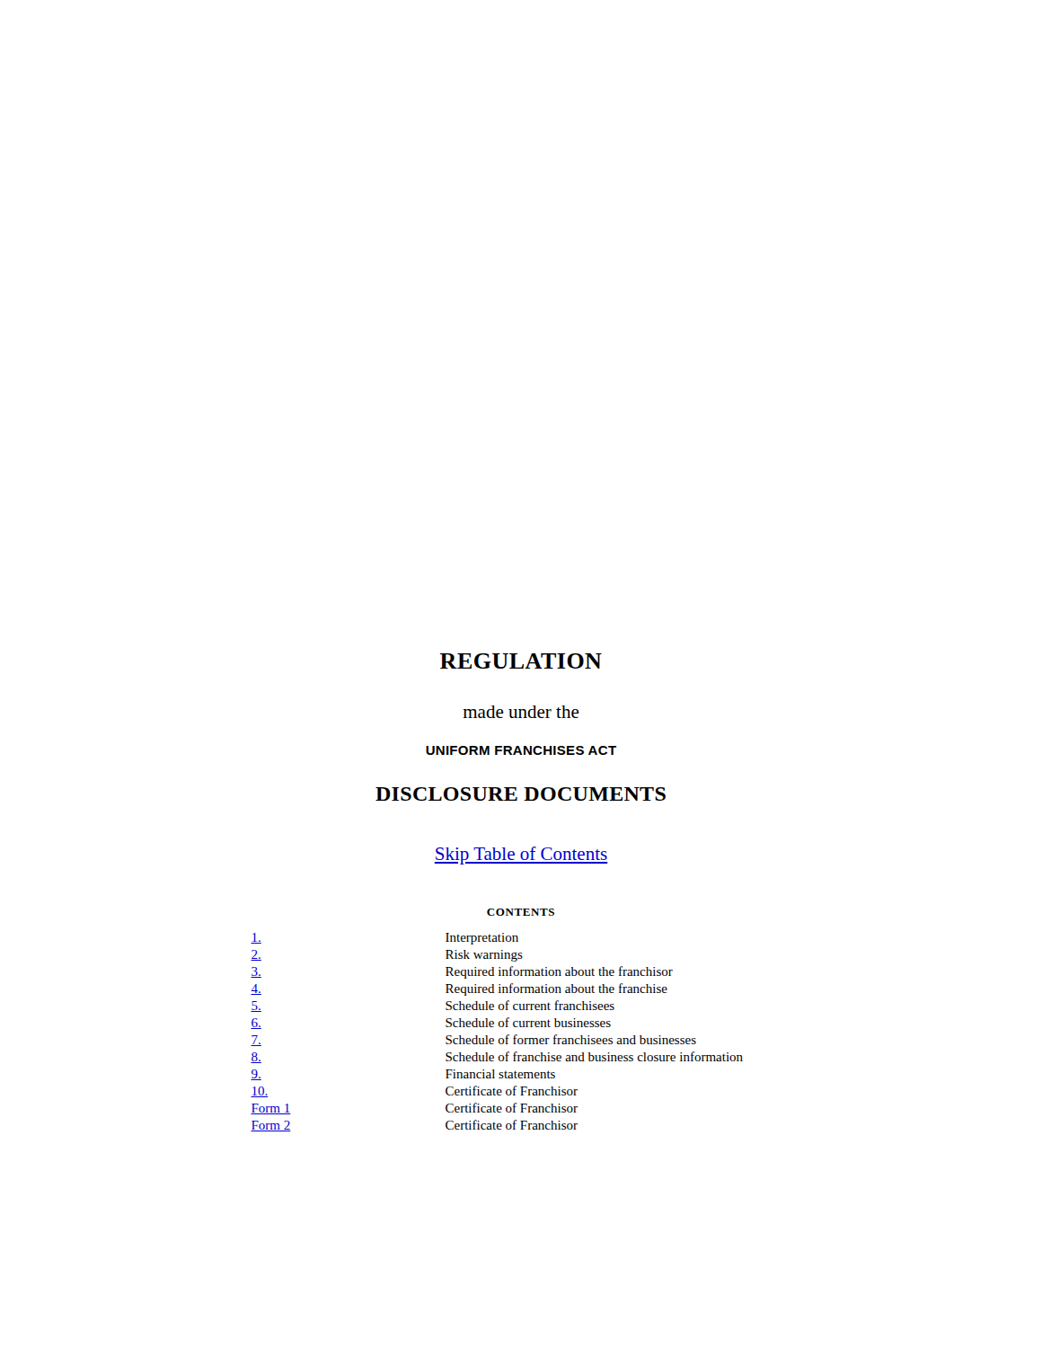REGULATION
made under the
UNIFORM FRANCHISES ACT
DISCLOSURE DOCUMENTS
Skip Table of Contents
CONTENTS
| 1. | Interpretation |
| 2. | Risk warnings |
| 3. | Required information about the franchisor |
| 4. | Required information about the franchise |
| 5. | Schedule of current franchisees |
| 6. | Schedule of current businesses |
| 7. | Schedule of former franchisees and businesses |
| 8. | Schedule of franchise and business closure information |
| 9. | Financial statements |
| 10. | Certificate of Franchisor |
| Form 1 | Certificate of Franchisor |
| Form 2 | Certificate of Franchisor |